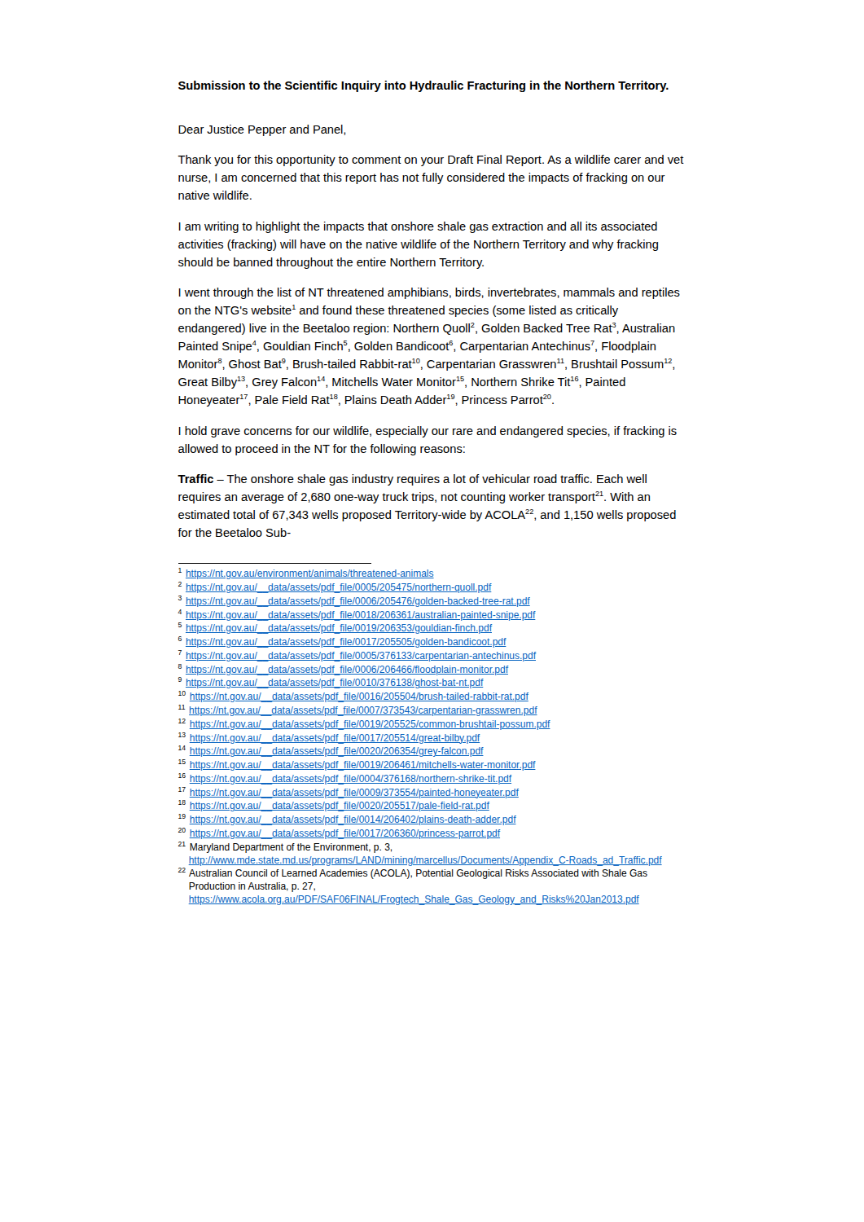Submission to the Scientific Inquiry into Hydraulic Fracturing in the Northern Territory.
Dear Justice Pepper and Panel,
Thank you for this opportunity to comment on your Draft Final Report. As a wildlife carer and vet nurse, I am concerned that this report has not fully considered the impacts of fracking on our native wildlife.
I am writing to highlight the impacts that onshore shale gas extraction and all its associated activities (fracking) will have on the native wildlife of the Northern Territory and why fracking should be banned throughout the entire Northern Territory.
I went through the list of NT threatened amphibians, birds, invertebrates, mammals and reptiles on the NTG's website1 and found these threatened species (some listed as critically endangered) live in the Beetaloo region: Northern Quoll2, Golden Backed Tree Rat3, Australian Painted Snipe4, Gouldian Finch5, Golden Bandicoot6, Carpentarian Antechinus7, Floodplain Monitor8, Ghost Bat9, Brush-tailed Rabbit-rat10, Carpentarian Grasswren11, Brushtail Possum12, Great Bilby13, Grey Falcon14, Mitchells Water Monitor15, Northern Shrike Tit16, Painted Honeyeater17, Pale Field Rat18, Plains Death Adder19, Princess Parrot20.
I hold grave concerns for our wildlife, especially our rare and endangered species, if fracking is allowed to proceed in the NT for the following reasons:
Traffic – The onshore shale gas industry requires a lot of vehicular road traffic. Each well requires an average of 2,680 one-way truck trips, not counting worker transport21. With an estimated total of 67,343 wells proposed Territory-wide by ACOLA22, and 1,150 wells proposed for the Beetaloo Sub-
1 https://nt.gov.au/environment/animals/threatened-animals
2 https://nt.gov.au/__data/assets/pdf_file/0005/205475/northern-quoll.pdf
3 https://nt.gov.au/__data/assets/pdf_file/0006/205476/golden-backed-tree-rat.pdf
4 https://nt.gov.au/__data/assets/pdf_file/0018/206361/australian-painted-snipe.pdf
5 https://nt.gov.au/__data/assets/pdf_file/0019/206353/gouldian-finch.pdf
6 https://nt.gov.au/__data/assets/pdf_file/0017/205505/golden-bandicoot.pdf
7 https://nt.gov.au/__data/assets/pdf_file/0005/376133/carpentarian-antechinus.pdf
8 https://nt.gov.au/__data/assets/pdf_file/0006/206466/floodplain-monitor.pdf
9 https://nt.gov.au/__data/assets/pdf_file/0010/376138/ghost-bat-nt.pdf
10 https://nt.gov.au/__data/assets/pdf_file/0016/205504/brush-tailed-rabbit-rat.pdf
11 https://nt.gov.au/__data/assets/pdf_file/0007/373543/carpentarian-grasswren.pdf
12 https://nt.gov.au/__data/assets/pdf_file/0019/205525/common-brushtail-possum.pdf
13 https://nt.gov.au/__data/assets/pdf_file/0017/205514/great-bilby.pdf
14 https://nt.gov.au/__data/assets/pdf_file/0020/206354/grey-falcon.pdf
15 https://nt.gov.au/__data/assets/pdf_file/0019/206461/mitchells-water-monitor.pdf
16 https://nt.gov.au/__data/assets/pdf_file/0004/376168/northern-shrike-tit.pdf
17 https://nt.gov.au/__data/assets/pdf_file/0009/373554/painted-honeyeater.pdf
18 https://nt.gov.au/__data/assets/pdf_file/0020/205517/pale-field-rat.pdf
19 https://nt.gov.au/__data/assets/pdf_file/0014/206402/plains-death-adder.pdf
20 https://nt.gov.au/__data/assets/pdf_file/0017/206360/princess-parrot.pdf
21 Maryland Department of the Environment, p. 3,
http://www.mde.state.md.us/programs/LAND/mining/marcellus/Documents/Appendix_C-Roads_ad_Traffic.pdf
22 Australian Council of Learned Academies (ACOLA), Potential Geological Risks Associated with Shale Gas Production in Australia, p. 27,
https://www.acola.org.au/PDF/SAF06FINAL/Frogtech_Shale_Gas_Geology_and_Risks%20Jan2013.pdf